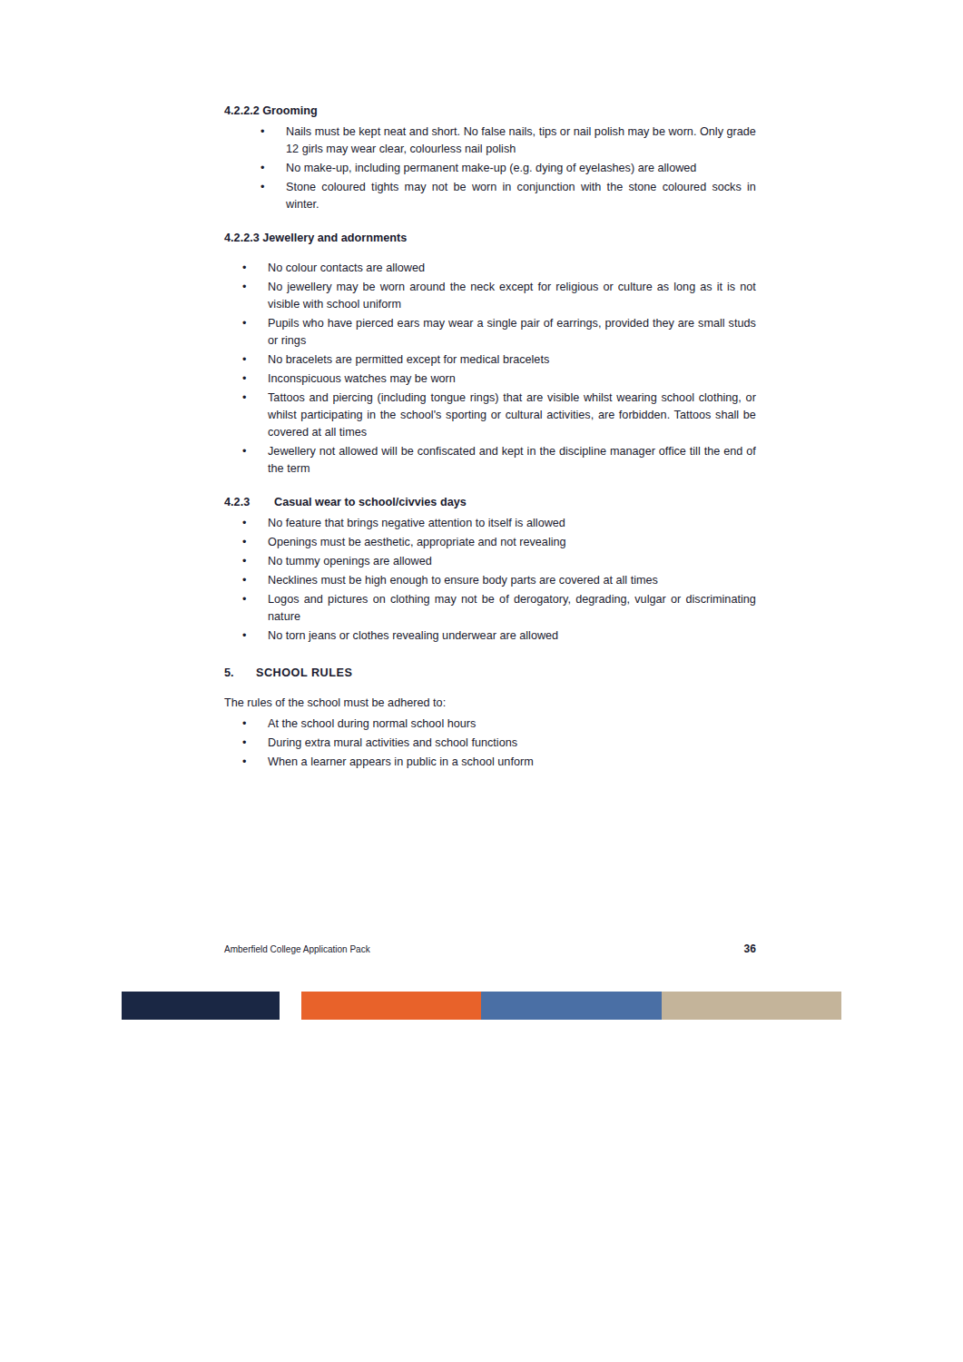4.2.2.2 Grooming
Nails must be kept neat and short. No false nails, tips or nail polish may be worn. Only grade 12 girls may wear clear, colourless nail polish
No make-up, including permanent make-up (e.g. dying of eyelashes) are allowed
Stone coloured tights may not be worn in conjunction with the stone coloured socks in winter.
4.2.2.3 Jewellery and adornments
No colour contacts are allowed
No jewellery may be worn around the neck except for religious or culture as long as it is not visible with school uniform
Pupils who have pierced ears may wear a single pair of earrings, provided they are small studs or rings
No bracelets are permitted except for medical bracelets
Inconspicuous watches may be worn
Tattoos and piercing (including tongue rings) that are visible whilst wearing school clothing, or whilst participating in the school's sporting or cultural activities, are forbidden. Tattoos shall be covered at all times
Jewellery not allowed will be confiscated and kept in the discipline manager office till the end of the term
4.2.3 Casual wear to school/civvies days
No feature that brings negative attention to itself is allowed
Openings must be aesthetic, appropriate and not revealing
No tummy openings are allowed
Necklines must be high enough to ensure body parts are covered at all times
Logos and pictures on clothing may not be of derogatory, degrading, vulgar or discriminating nature
No torn jeans or clothes revealing underwear are allowed
5. SCHOOL RULES
The rules of the school must be adhered to:
At the school during normal school hours
During extra mural activities and school functions
When a learner appears in public in a school unform
Amberfield College Application Pack 36